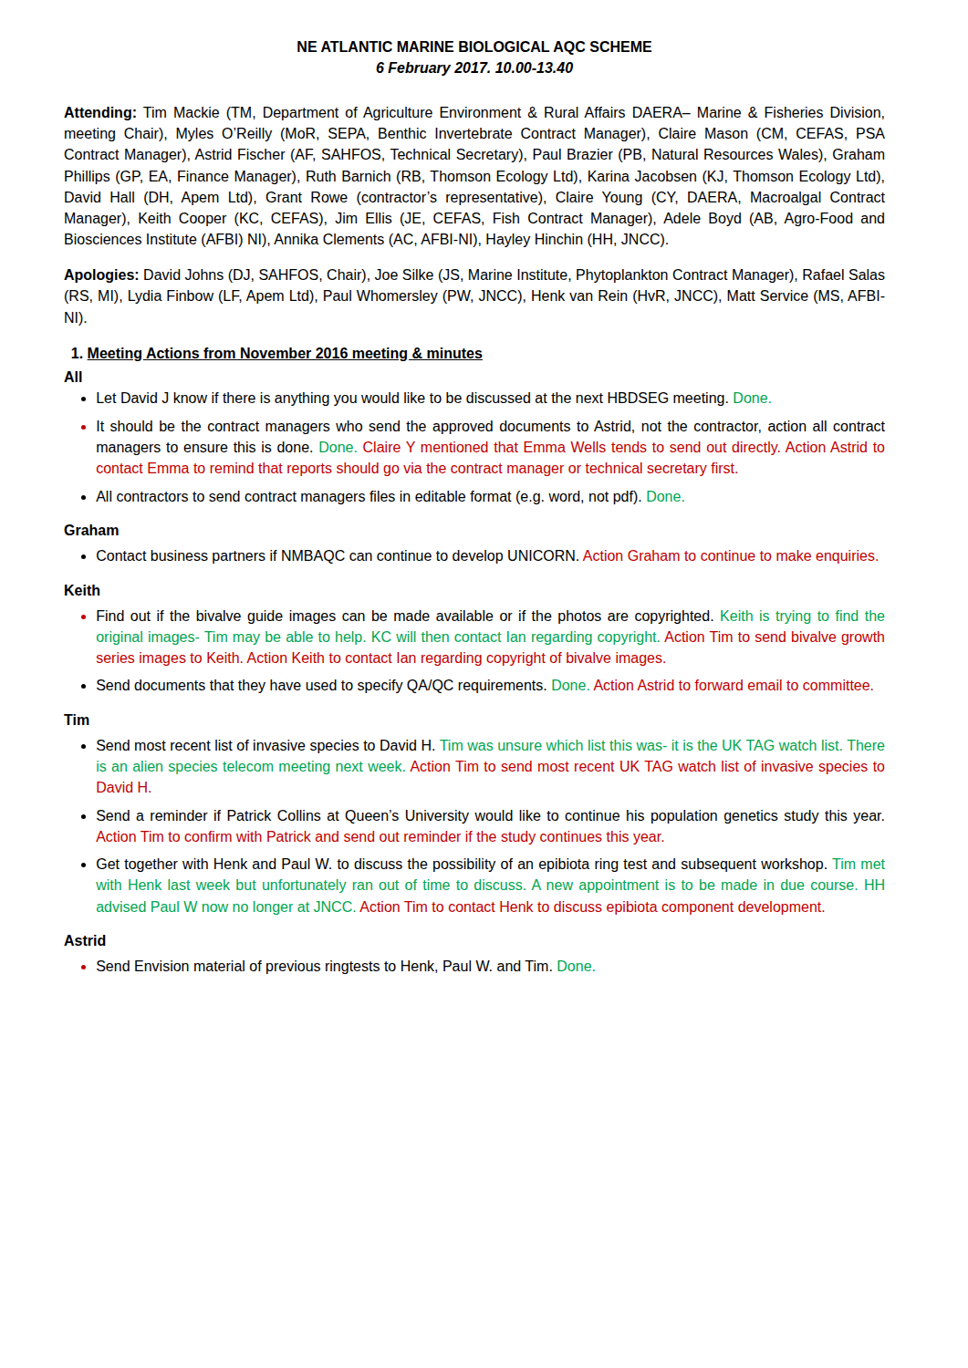NE ATLANTIC MARINE BIOLOGICAL AQC SCHEME 6 February 2017. 10.00-13.40
Attending: Tim Mackie (TM, Department of Agriculture Environment & Rural Affairs DAERA– Marine & Fisheries Division, meeting Chair), Myles O’Reilly (MoR, SEPA, Benthic Invertebrate Contract Manager), Claire Mason (CM, CEFAS, PSA Contract Manager), Astrid Fischer (AF, SAHFOS, Technical Secretary), Paul Brazier (PB, Natural Resources Wales), Graham Phillips (GP, EA, Finance Manager), Ruth Barnich (RB, Thomson Ecology Ltd), Karina Jacobsen (KJ, Thomson Ecology Ltd), David Hall (DH, Apem Ltd), Grant Rowe (contractor’s representative), Claire Young (CY, DAERA, Macroalgal Contract Manager), Keith Cooper (KC, CEFAS), Jim Ellis (JE, CEFAS, Fish Contract Manager), Adele Boyd (AB, Agro-Food and Biosciences Institute (AFBI) NI), Annika Clements (AC, AFBI-NI), Hayley Hinchin (HH, JNCC).
Apologies: David Johns (DJ, SAHFOS, Chair), Joe Silke (JS, Marine Institute, Phytoplankton Contract Manager), Rafael Salas (RS, MI), Lydia Finbow (LF, Apem Ltd), Paul Whomersley (PW, JNCC), Henk van Rein (HvR, JNCC), Matt Service (MS, AFBI-NI).
Meeting Actions from November 2016 meeting & minutes
All
Let David J know if there is anything you would like to be discussed at the next HBDSEG meeting. Done.
It should be the contract managers who send the approved documents to Astrid, not the contractor, action all contract managers to ensure this is done. Done. Claire Y mentioned that Emma Wells tends to send out directly. Action Astrid to contact Emma to remind that reports should go via the contract manager or technical secretary first.
All contractors to send contract managers files in editable format (e.g. word, not pdf). Done.
Graham
Contact business partners if NMBAQC can continue to develop UNICORN. Action Graham to continue to make enquiries.
Keith
Find out if the bivalve guide images can be made available or if the photos are copyrighted. Keith is trying to find the original images- Tim may be able to help. KC will then contact Ian regarding copyright. Action Tim to send bivalve growth series images to Keith. Action Keith to contact Ian regarding copyright of bivalve images.
Send documents that they have used to specify QA/QC requirements. Done. Action Astrid to forward email to committee.
Tim
Send most recent list of invasive species to David H. Tim was unsure which list this was- it is the UK TAG watch list. There is an alien species telecom meeting next week. Action Tim to send most recent UK TAG watch list of invasive species to David H.
Send a reminder if Patrick Collins at Queen’s University would like to continue his population genetics study this year. Action Tim to confirm with Patrick and send out reminder if the study continues this year.
Get together with Henk and Paul W. to discuss the possibility of an epibiota ring test and subsequent workshop. Tim met with Henk last week but unfortunately ran out of time to discuss. A new appointment is to be made in due course. HH advised Paul W now no longer at JNCC. Action Tim to contact Henk to discuss epibiota component development.
Astrid
Send Envision material of previous ringtests to Henk, Paul W. and Tim. Done.